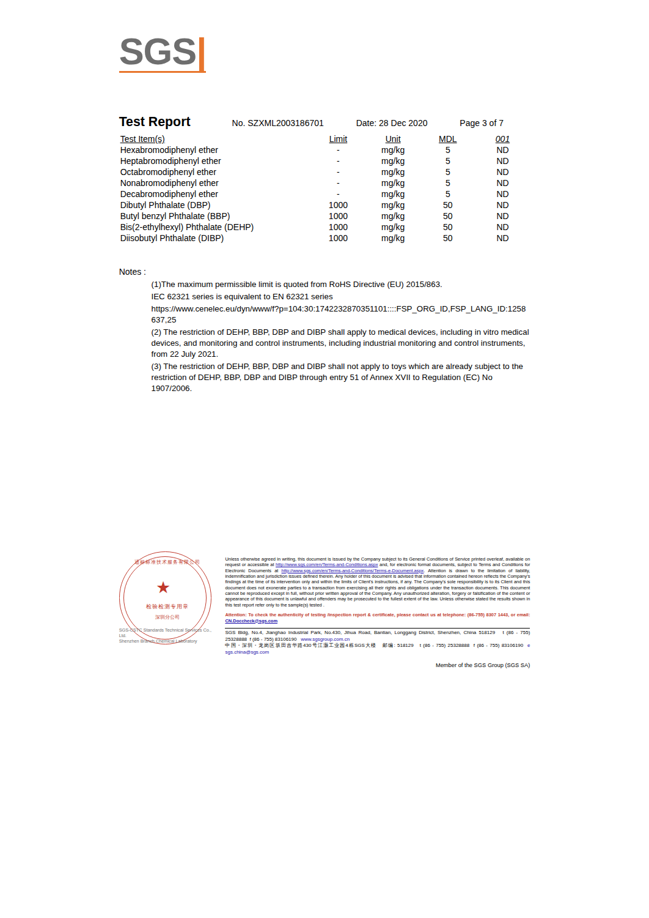SGS|
Test Report
No. SZXML2003186701
Date: 28 Dec 2020
Page 3 of 7
| Test Item(s) | Limit | Unit | MDL | 001 |
| --- | --- | --- | --- | --- |
| Hexabromodiphenyl ether | - | mg/kg | 5 | ND |
| Heptabromodiphenyl ether | - | mg/kg | 5 | ND |
| Octabromodiphenyl ether | - | mg/kg | 5 | ND |
| Nonabromodiphenyl ether | - | mg/kg | 5 | ND |
| Decabromodiphenyl ether | - | mg/kg | 5 | ND |
| Dibutyl Phthalate (DBP) | 1000 | mg/kg | 50 | ND |
| Butyl benzyl Phthalate (BBP) | 1000 | mg/kg | 50 | ND |
| Bis(2-ethylhexyl) Phthalate (DEHP) | 1000 | mg/kg | 50 | ND |
| Diisobutyl Phthalate (DIBP) | 1000 | mg/kg | 50 | ND |
Notes :
(1)The maximum permissible limit is quoted from RoHS Directive (EU) 2015/863.
IEC 62321 series is equivalent to EN 62321 series
https://www.cenelec.eu/dyn/www/f?p=104:30:1742232870351101::::FSP_ORG_ID,FSP_LANG_ID:1258637,25
(2) The restriction of DEHP, BBP, DBP and DIBP shall apply to medical devices, including in vitro medical devices, and monitoring and control instruments, including industrial monitoring and control instruments, from 22 July 2021.
(3) The restriction of DEHP, BBP, DBP and DIBP shall not apply to toys which are already subject to the restriction of DEHP, BBP, DBP and DIBP through entry 51 of Annex XVII to Regulation (EC) No 1907/2006.
通标标准技术服务有限公司
★
检验检测专用章
深圳分公司
SGS-CSTC Standards Technical Services Co., Ltd.
Shenzhen Branch Chemical Laboratory
Unless otherwise agreed in writing, this document is issued by the Company subject to its General Conditions of Service printed overleaf, available on request or accessible at http://www.sgs.com/en/Terms-and-Conditions.aspx and, for electronic format documents, subject to Terms and Conditions for Electronic Documents at http://www.sgs.com/en/Terms-and-Conditions/Terms-e-Document.aspx. Attention is drawn to the limitation of liability, indemnification and jurisdiction issues defined therein. Any holder of this document is advised that information contained hereon reflects the Company's findings at the time of its intervention only and within the limits of Client's instructions, if any. The Company's sole responsibility is to its Client and this document does not exonerate parties to a transaction from exercising all their rights and obligations under the transaction documents. This document cannot be reproduced except in full, without prior written approval of the Company. Any unauthorized alteration, forgery or falsification of the content or appearance of this document is unlawful and offenders may be prosecuted to the fullest extent of the law. Unless otherwise stated the results shown in this test report refer only to the sample(s) tested .
Attention: To check the authenticity of testing /inspection report & certificate, please contact us at telephone: (86-755) 8307 1443, or email: CN.Doccheck@sgs.com
SGS Bldg, No.4, Jianghao Industrial Park, No.430, Jihua Road, Bantian, Longgang District, Shenzhen, China 518129 t (86 - 755) 25328888 f (86 - 755) 83106190 www.sgsgroup.com.cn
中国・深圳・龙岗区坂田吉华路430号江灏工业园4栋SGS大楼 邮编: 518129 t (86 - 755) 25328888 f (86 - 755) 83106190 e sgs.china@sgs.com
Member of the SGS Group (SGS SA)